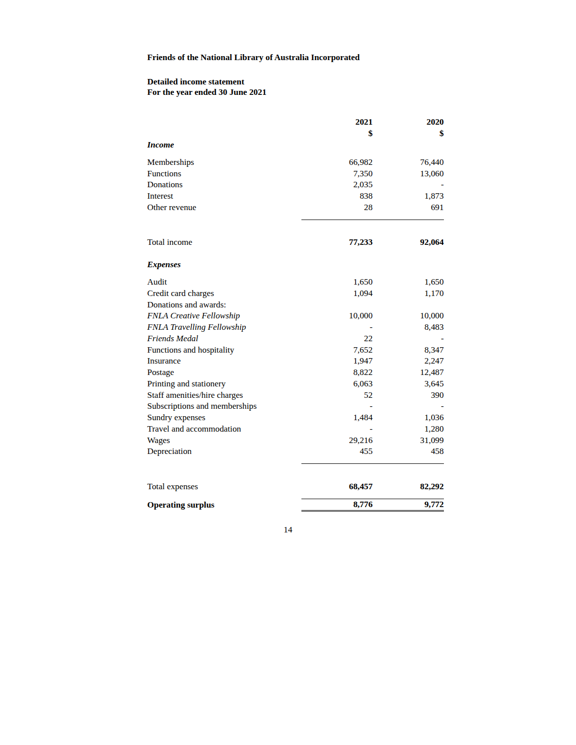Friends of the National Library of Australia Incorporated
Detailed income statement
For the year ended 30 June 2021
| | 2021 | 2020 |
| | $ | $ |
| Income | | |
| Memberships | 66,982 | 76,440 |
| Functions | 7,350 | 13,060 |
| Donations | 2,035 | - |
| Interest | 838 | 1,873 |
| Other revenue | 28 | 691 |
| Total income | 77,233 | 92,064 |
| Expenses | | |
| Audit | 1,650 | 1,650 |
| Credit card charges | 1,094 | 1,170 |
| Donations and awards: | | |
| FNLA Creative Fellowship | 10,000 | 10,000 |
| FNLA Travelling Fellowship | - | 8,483 |
| Friends Medal | 22 | - |
| Functions and hospitality | 7,652 | 8,347 |
| Insurance | 1,947 | 2,247 |
| Postage | 8,822 | 12,487 |
| Printing and stationery | 6,063 | 3,645 |
| Staff amenities/hire charges | 52 | 390 |
| Subscriptions and memberships | - | - |
| Sundry expenses | 1,484 | 1,036 |
| Travel and accommodation | - | 1,280 |
| Wages | 29,216 | 31,099 |
| Depreciation | 455 | 458 |
| Total expenses | 68,457 | 82,292 |
| Operating surplus | 8,776 | 9,772 |
14